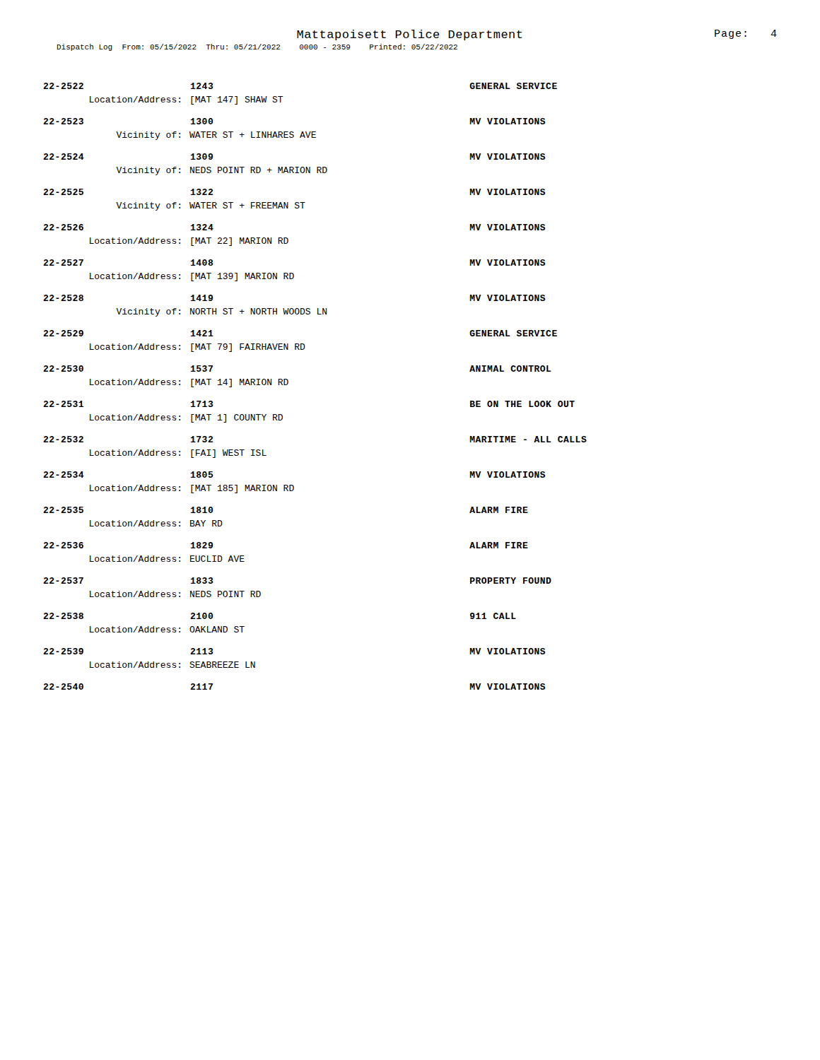Page: 4
Mattapoisett Police Department
Dispatch Log From: 05/15/2022 Thru: 05/21/2022 0000 - 2359 Printed: 05/22/2022
| 22-2522 | 1243 | GENERAL SERVICE |
| Location/Address: | [MAT 147] SHAW ST |
| 22-2523 | 1300 | MV VIOLATIONS |
| Vicinity of: | WATER ST + LINHARES AVE |
| 22-2524 | 1309 | MV VIOLATIONS |
| Vicinity of: | NEDS POINT RD + MARION RD |
| 22-2525 | 1322 | MV VIOLATIONS |
| Vicinity of: | WATER ST + FREEMAN ST |
| 22-2526 | 1324 | MV VIOLATIONS |
| Location/Address: | [MAT 22] MARION RD |
| 22-2527 | 1408 | MV VIOLATIONS |
| Location/Address: | [MAT 139] MARION RD |
| 22-2528 | 1419 | MV VIOLATIONS |
| Vicinity of: | NORTH ST + NORTH WOODS LN |
| 22-2529 | 1421 | GENERAL SERVICE |
| Location/Address: | [MAT 79] FAIRHAVEN RD |
| 22-2530 | 1537 | ANIMAL CONTROL |
| Location/Address: | [MAT 14] MARION RD |
| 22-2531 | 1713 | BE ON THE LOOK OUT |
| Location/Address: | [MAT 1] COUNTY RD |
| 22-2532 | 1732 | MARITIME - ALL CALLS |
| Location/Address: | [FAI] WEST ISL |
| 22-2534 | 1805 | MV VIOLATIONS |
| Location/Address: | [MAT 185] MARION RD |
| 22-2535 | 1810 | ALARM FIRE |
| Location/Address: | BAY RD |
| 22-2536 | 1829 | ALARM FIRE |
| Location/Address: | EUCLID AVE |
| 22-2537 | 1833 | PROPERTY FOUND |
| Location/Address: | NEDS POINT RD |
| 22-2538 | 2100 | 911 CALL |
| Location/Address: | OAKLAND ST |
| 22-2539 | 2113 | MV VIOLATIONS |
| Location/Address: | SEABREEZE LN |
| 22-2540 | 2117 | MV VIOLATIONS |